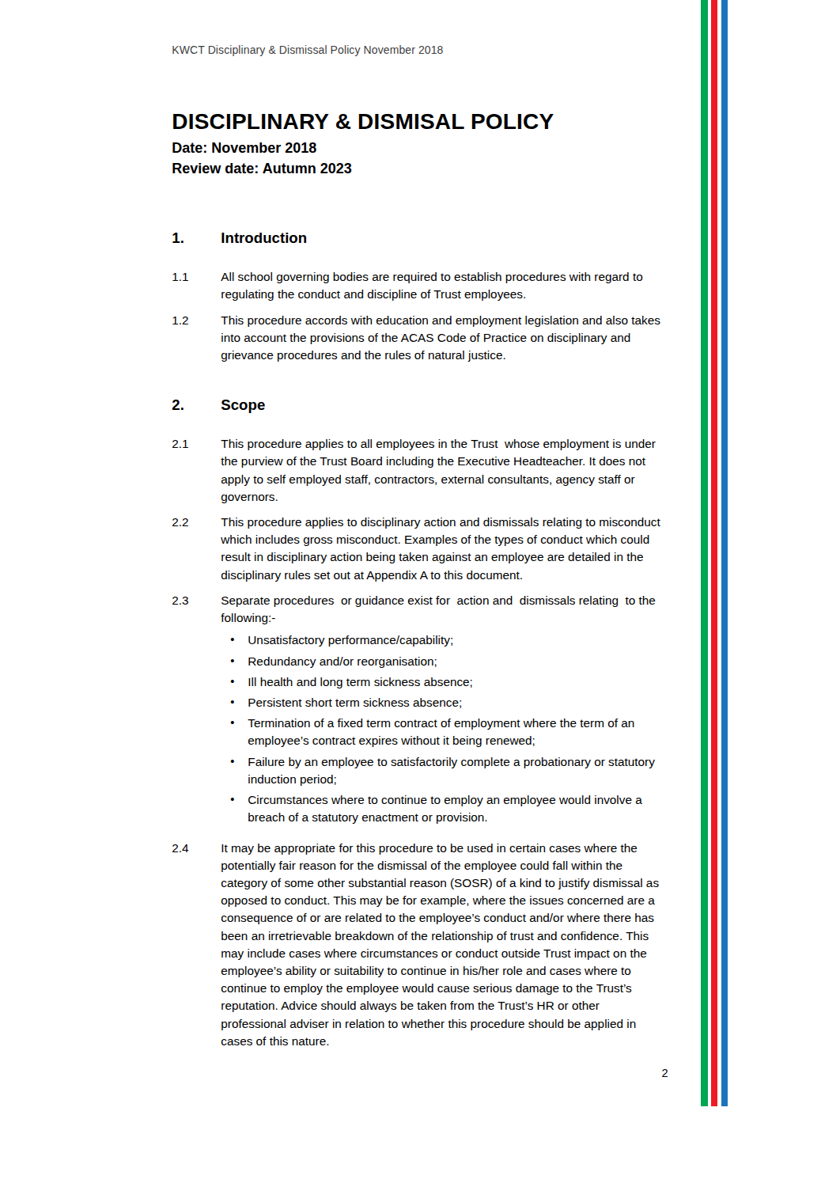KWCT Disciplinary & Dismissal Policy November 2018
DISCIPLINARY & DISMISAL POLICY
Date: November 2018
Review date: Autumn 2023
1.
Introduction
1.1
All school governing bodies are required to establish procedures with regard to regulating the conduct and discipline of Trust employees.
1.2
This procedure accords with education and employment legislation and also takes into account the provisions of the ACAS Code of Practice on disciplinary and grievance procedures and the rules of natural justice.
2.
Scope
2.1
This procedure applies to all employees in the Trust whose employment is under the purview of the Trust Board including the Executive Headteacher. It does not apply to self employed staff, contractors, external consultants, agency staff or governors.
2.2
This procedure applies to disciplinary action and dismissals relating to misconduct which includes gross misconduct. Examples of the types of conduct which could result in disciplinary action being taken against an employee are detailed in the disciplinary rules set out at Appendix A to this document.
2.3
Separate procedures or guidance exist for action and dismissals relating to the following:-
Unsatisfactory performance/capability;
Redundancy and/or reorganisation;
Ill health and long term sickness absence;
Persistent short term sickness absence;
Termination of a fixed term contract of employment where the term of an employee’s contract expires without it being renewed;
Failure by an employee to satisfactorily complete a probationary or statutory induction period;
Circumstances where to continue to employ an employee would involve a breach of a statutory enactment or provision.
2.4
It may be appropriate for this procedure to be used in certain cases where the potentially fair reason for the dismissal of the employee could fall within the category of some other substantial reason (SOSR) of a kind to justify dismissal as opposed to conduct. This may be for example, where the issues concerned are a consequence of or are related to the employee’s conduct and/or where there has been an irretrievable breakdown of the relationship of trust and confidence. This may include cases where circumstances or conduct outside Trust impact on the employee’s ability or suitability to continue in his/her role and cases where to continue to employ the employee would cause serious damage to the Trust’s reputation. Advice should always be taken from the Trust’s HR or other professional adviser in relation to whether this procedure should be applied in cases of this nature.
2